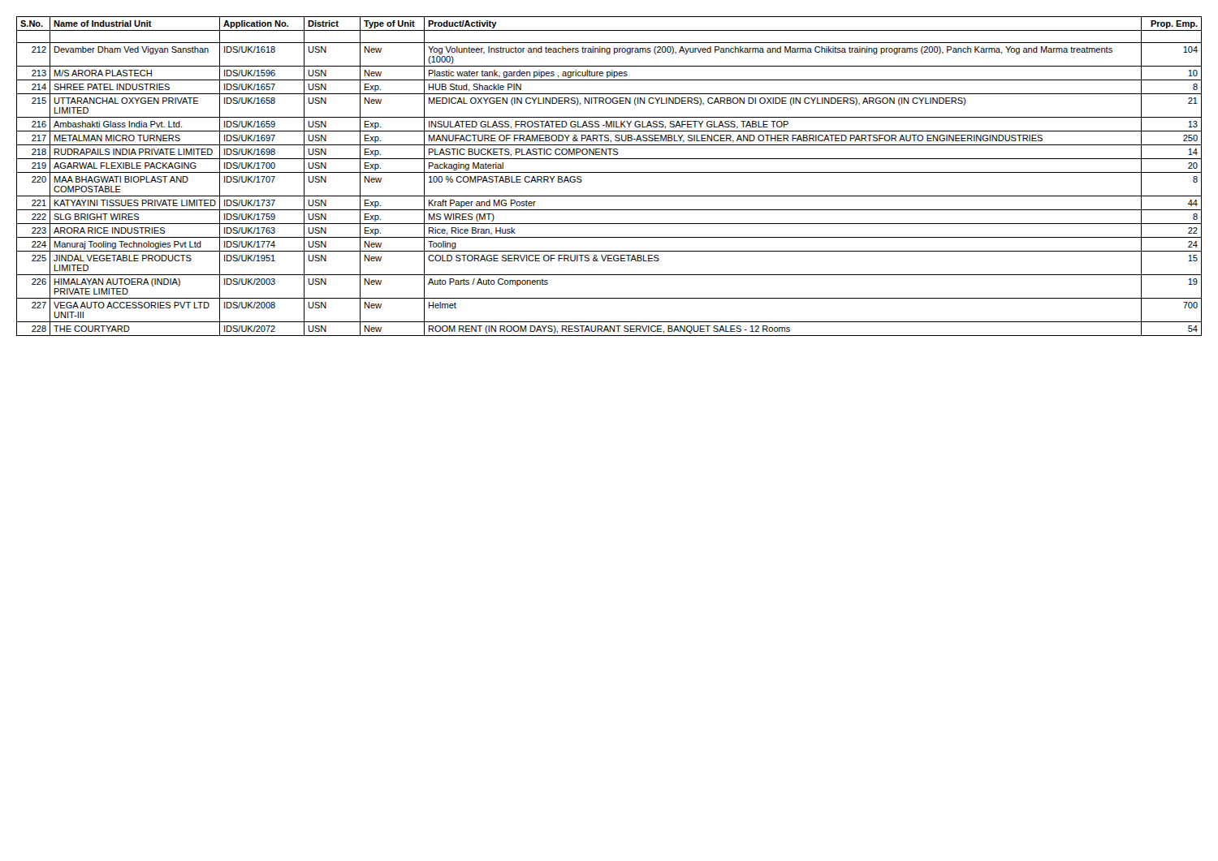| S.No. | Name of Industrial Unit | Application No. | District | Type of Unit | Product/Activity | Prop. Emp. |
| --- | --- | --- | --- | --- | --- | --- |
| 212 | Devamber Dham Ved Vigyan Sansthan | IDS/UK/1618 | USN | New | Yog Volunteer, Instructor and teachers training programs (200), Ayurved Panchkarma and Marma Chikitsa training programs (200), Panch Karma, Yog and Marma treatments (1000) | 104 |
| 213 | M/S ARORA PLASTECH | IDS/UK/1596 | USN | New | Plastic water tank, garden pipes , agriculture pipes | 10 |
| 214 | SHREE PATEL INDUSTRIES | IDS/UK/1657 | USN | Exp. | HUB Stud, Shackle PIN | 8 |
| 215 | UTTARANCHAL OXYGEN PRIVATE LIMITED | IDS/UK/1658 | USN | New | MEDICAL OXYGEN (IN CYLINDERS), NITROGEN (IN CYLINDERS), CARBON DI OXIDE (IN CYLINDERS), ARGON (IN CYLINDERS) | 21 |
| 216 | Ambashakti Glass India Pvt. Ltd. | IDS/UK/1659 | USN | Exp. | INSULATED GLASS, FROSTATED GLASS -MILKY GLASS, SAFETY GLASS, TABLE TOP | 13 |
| 217 | METALMAN MICRO TURNERS | IDS/UK/1697 | USN | Exp. | MANUFACTURE OF FRAMEBODY & PARTS, SUB-ASSEMBLY, SILENCER, AND OTHER FABRICATED PARTSFOR AUTO ENGINEERINGINDUSTRIES | 250 |
| 218 | RUDRAPAILS INDIA PRIVATE LIMITED | IDS/UK/1698 | USN | Exp. | PLASTIC BUCKETS, PLASTIC COMPONENTS | 14 |
| 219 | AGARWAL FLEXIBLE PACKAGING | IDS/UK/1700 | USN | Exp. | Packaging Material | 20 |
| 220 | MAA BHAGWATI BIOPLAST AND COMPOSTABLE | IDS/UK/1707 | USN | New | 100 % COMPASTABLE CARRY BAGS | 8 |
| 221 | KATYAYINI TISSUES PRIVATE LIMITED | IDS/UK/1737 | USN | Exp. | Kraft Paper and MG Poster | 44 |
| 222 | SLG BRIGHT WIRES | IDS/UK/1759 | USN | Exp. | MS WIRES (MT) | 8 |
| 223 | ARORA RICE INDUSTRIES | IDS/UK/1763 | USN | Exp. | Rice, Rice Bran, Husk | 22 |
| 224 | Manuraj Tooling Technologies Pvt Ltd | IDS/UK/1774 | USN | New | Tooling | 24 |
| 225 | JINDAL VEGETABLE PRODUCTS LIMITED | IDS/UK/1951 | USN | New | COLD STORAGE SERVICE OF FRUITS & VEGETABLES | 15 |
| 226 | HIMALAYAN AUTOERA (INDIA) PRIVATE LIMITED | IDS/UK/2003 | USN | New | Auto Parts / Auto Components | 19 |
| 227 | VEGA AUTO ACCESSORIES PVT LTD UNIT-III | IDS/UK/2008 | USN | New | Helmet | 700 |
| 228 | THE COURTYARD | IDS/UK/2072 | USN | New | ROOM RENT (IN ROOM DAYS), RESTAURANT SERVICE, BANQUET SALES - 12 Rooms | 54 |